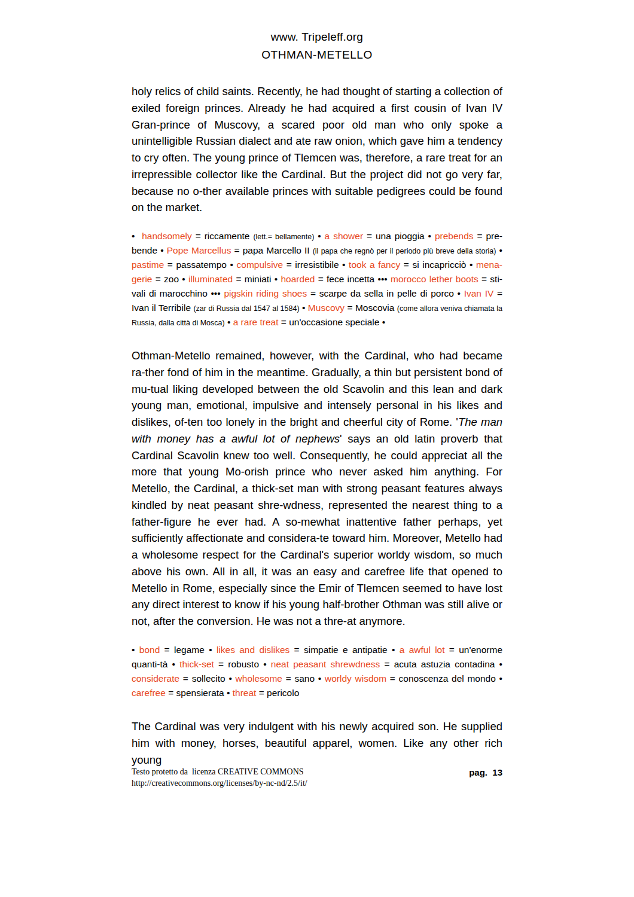www. Tripeleff.org
OTHMAN-METELLO
holy relics of child saints. Recently, he had thought of starting a collection of exiled foreign princes. Already he had acquired a first cousin of Ivan IV Gran-prince of Muscovy, a scared poor old man who only spoke a unintelligible Russian dialect and ate raw onion, which gave him a tendency to cry often. The young prince of Tlemcen was, therefore, a rare treat for an irrepressible collector like the Cardinal. But the project did not go very far, because no o-ther available princes with suitable pedigrees could be found on the market.
• handsomely = riccamente (lett.= bellamente) • a shower = una pioggia • prebends = pre-bende • Pope Marcellus = papa Marcello II (il papa che regnò per il periodo più breve della storia) • pastime = passatempo • compulsive = irresistibile • took a fancy = si incapricciò • mena-gerie = zoo • illuminated = miniati • hoarded = fece incetta ••• morocco lether boots = sti-vali di marocchino ••• pigskin riding shoes = scarpe da sella in pelle di porco • Ivan IV = Ivan il Terribile (zar di Russia dal 1547 al 1584) • Muscovy = Moscovia (come allora veniva chiamata la Russia, dalla città di Mosca) • a rare treat = un'occasione speciale •
Othman-Metello remained, however, with the Cardinal, who had became ra-ther fond of him in the meantime. Gradually, a thin but persistent bond of mu-tual liking developed between the old Scavolin and this lean and dark young man, emotional, impulsive and intensely personal in his likes and dislikes, of-ten too lonely in the bright and cheerful city of Rome. 'The man with money has a awful lot of nephews' says an old latin proverb that Cardinal Scavolin knew too well. Consequently, he could appreciat all the more that young Mo-orish prince who never asked him anything. For Metello, the Cardinal, a thick-set man with strong peasant features always kindled by neat peasant shre-wdness, represented the nearest thing to a father-figure he ever had. A so-mewhat inattentive father perhaps, yet sufficiently affectionate and considera-te toward him. Moreover, Metello had a wholesome respect for the Cardinal's superior worldy wisdom, so much above his own. All in all, it was an easy and carefree life that opened to Metello in Rome, especially since the Emir of Tlemcen seemed to have lost any direct interest to know if his young half-brother Othman was still alive or not, after the conversion. He was not a thre-at anymore.
• bond = legame • likes and dislikes = simpatie e antipatie • a awful lot = un'enorme quanti-tà • thick-set = robusto • neat peasant shrewdness = acuta astuzia contadina • considerate = sollecito • wholesome = sano • worldy wisdom = conoscenza del mondo • carefree = spensierata • threat = pericolo
The Cardinal was very indulgent with his newly acquired son. He supplied him with money, horses, beautiful apparel, women. Like any other rich young
pag. 13
Testo protetto da licenza CREATIVE COMMONS
http://creativecommons.org/licenses/by-nc-nd/2.5/it/